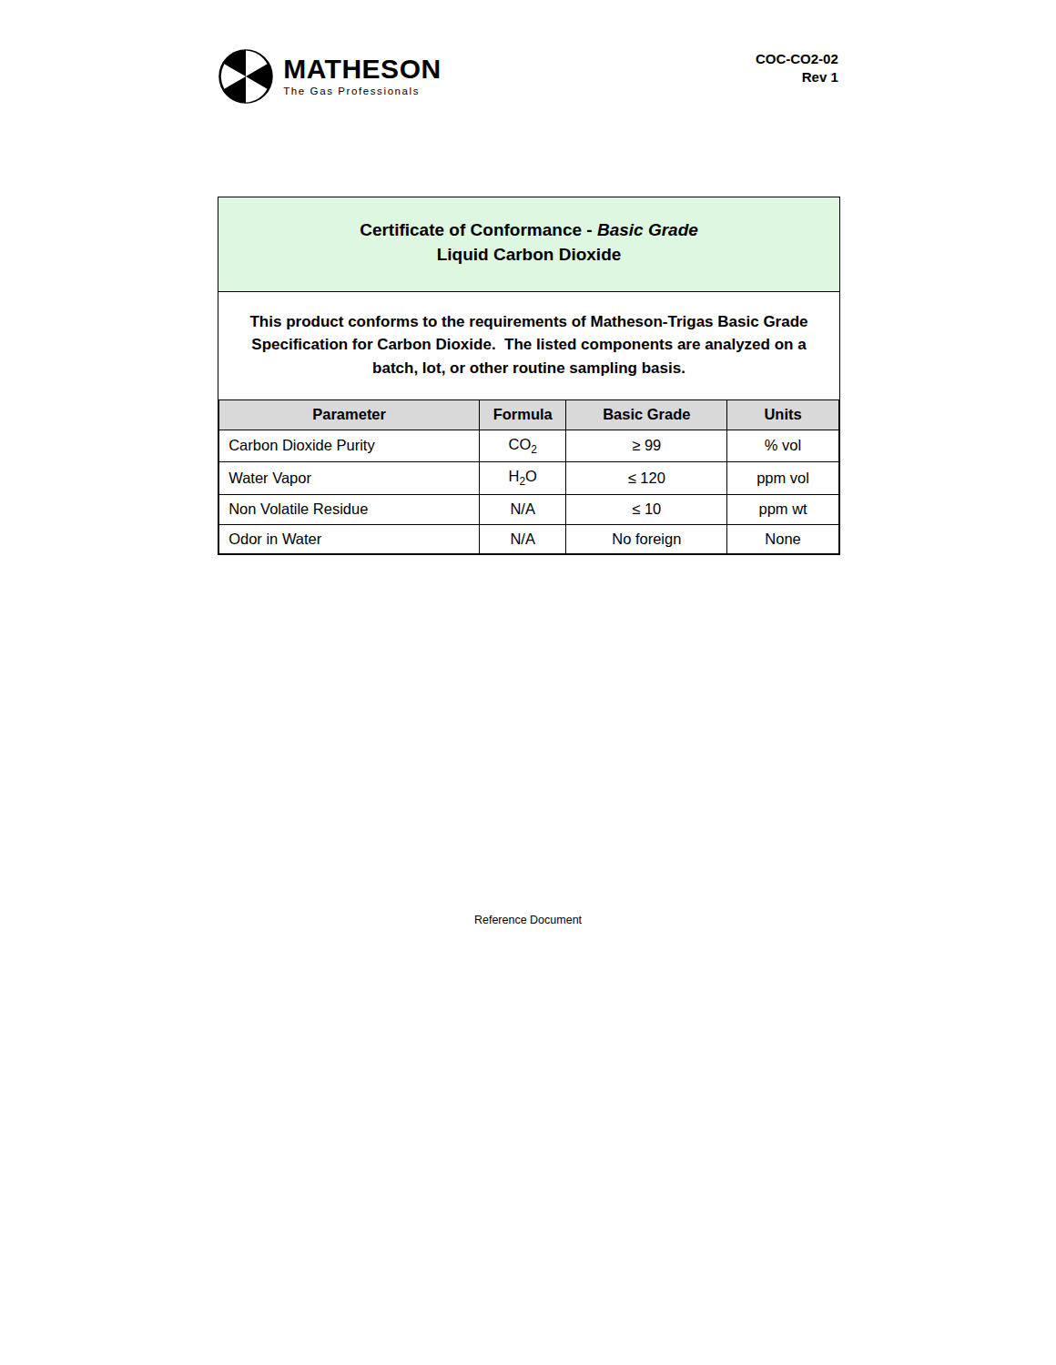MATHESON
The Gas Professionals
COC-CO2-02
Rev 1
Certificate of Conformance - Basic Grade
Liquid Carbon Dioxide
This product conforms to the requirements of Matheson-Trigas Basic Grade Specification for Carbon Dioxide. The listed components are analyzed on a batch, lot, or other routine sampling basis.
| Parameter | Formula | Basic Grade | Units |
| --- | --- | --- | --- |
| Carbon Dioxide Purity | CO 2 | ≥ 99 | % vol |
| Water Vapor | H 2 O | ≤ 120 | ppm vol |
| Non Volatile Residue | N/A | ≤ 10 | ppm wt |
| Odor in Water | N/A | No foreign | None |
Reference Document